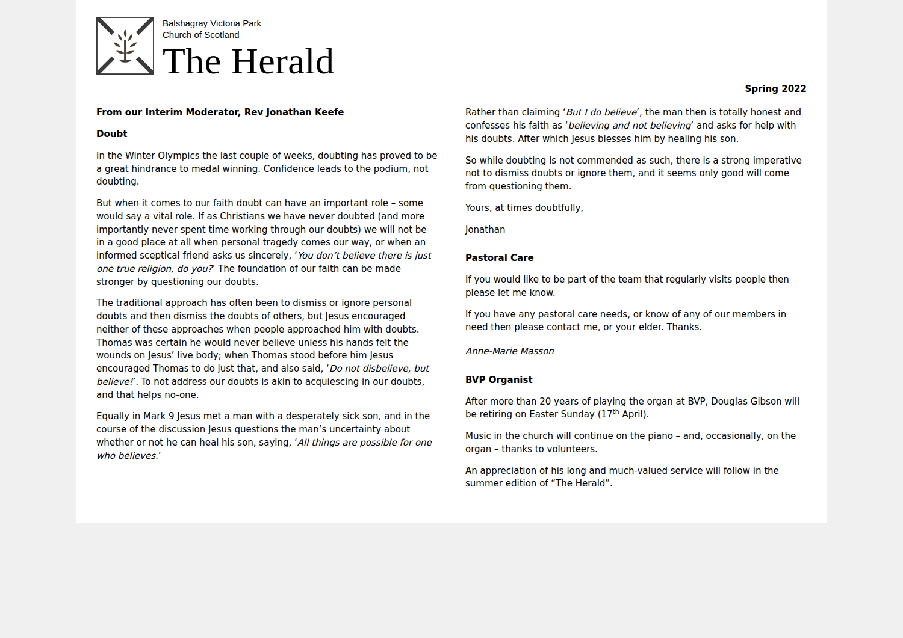Balshagray Victoria Park
Church of Scotland
The Herald
Spring 2022
From our Interim Moderator, Rev Jonathan Keefe
Doubt
In the Winter Olympics the last couple of weeks, doubting has proved to be a great hindrance to medal winning. Confidence leads to the podium, not doubting.
But when it comes to our faith doubt can have an important role – some would say a vital role. If as Christians we have never doubted (and more importantly never spent time working through our doubts) we will not be in a good place at all when personal tragedy comes our way, or when an informed sceptical friend asks us sincerely, ‘You don’t believe there is just one true religion, do you?’ The foundation of our faith can be made stronger by questioning our doubts.
The traditional approach has often been to dismiss or ignore personal doubts and then dismiss the doubts of others, but Jesus encouraged neither of these approaches when people approached him with doubts. Thomas was certain he would never believe unless his hands felt the wounds on Jesus’ live body; when Thomas stood before him Jesus encouraged Thomas to do just that, and also said, ‘Do not disbelieve, but believe!’. To not address our doubts is akin to acquiescing in our doubts, and that helps no-one.
Equally in Mark 9 Jesus met a man with a desperately sick son, and in the course of the discussion Jesus questions the man’s uncertainty about whether or not he can heal his son, saying, ‘All things are possible for one who believes.’
Rather than claiming ‘But I do believe’, the man then is totally honest and confesses his faith as ‘believing and not believing’ and asks for help with his doubts. After which Jesus blesses him by healing his son.
So while doubting is not commended as such, there is a strong imperative not to dismiss doubts or ignore them, and it seems only good will come from questioning them.
Yours, at times doubtfully,
Jonathan
Pastoral Care
If you would like to be part of the team that regularly visits people then please let me know.
If you have any pastoral care needs, or know of any of our members in need then please contact me, or your elder. Thanks.
Anne-Marie Masson
BVP Organist
After more than 20 years of playing the organ at BVP, Douglas Gibson will be retiring on Easter Sunday (17th April).
Music in the church will continue on the piano – and, occasionally, on the organ – thanks to volunteers.
An appreciation of his long and much-valued service will follow in the summer edition of “The Herald”.